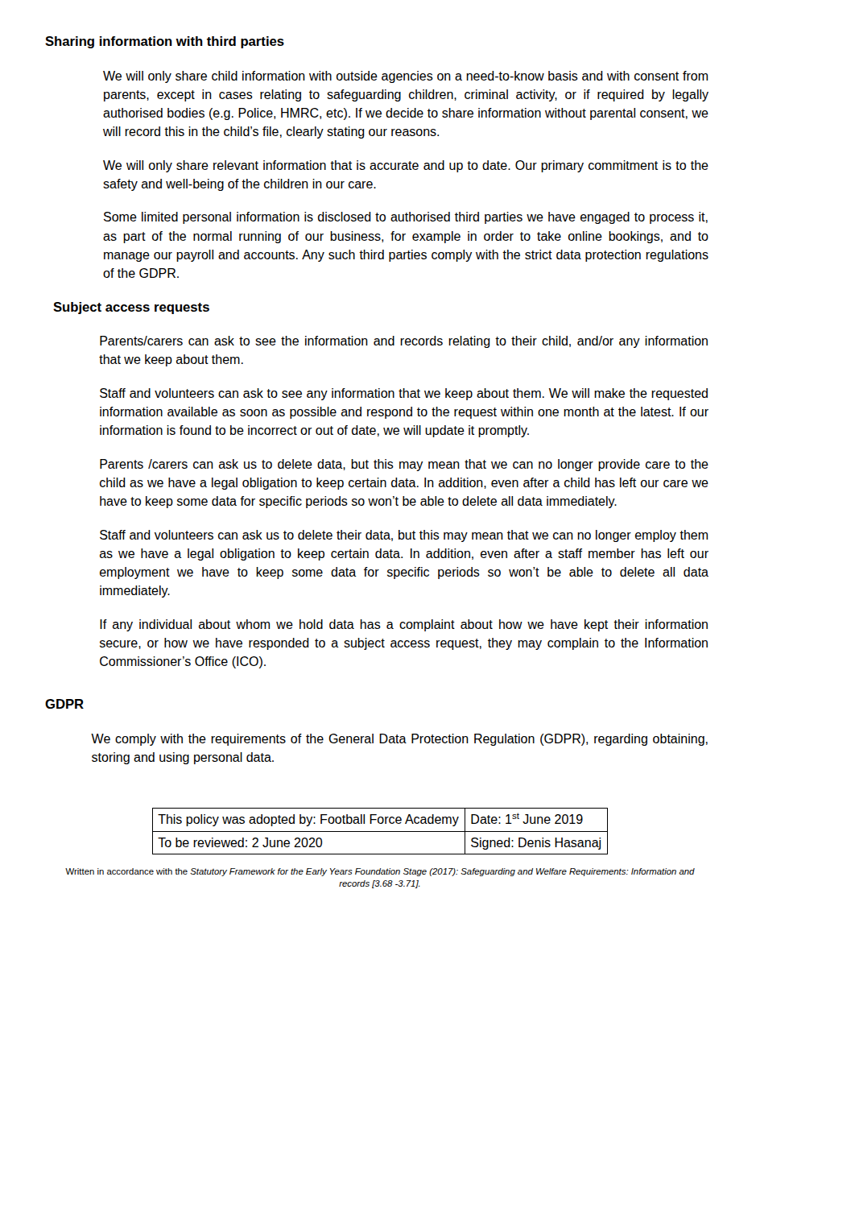Sharing information with third parties
We will only share child information with outside agencies on a need-to-know basis and with consent from parents, except in cases relating to safeguarding children, criminal activity, or if required by legally authorised bodies (e.g. Police, HMRC, etc). If we decide to share information without parental consent, we will record this in the child’s file, clearly stating our reasons.
We will only share relevant information that is accurate and up to date. Our primary commitment is to the safety and well-being of the children in our care.
Some limited personal information is disclosed to authorised third parties we have engaged to process it, as part of the normal running of our business, for example in order to take online bookings, and to manage our payroll and accounts. Any such third parties comply with the strict data protection regulations of the GDPR.
Subject access requests
Parents/carers can ask to see the information and records relating to their child, and/or any information that we keep about them.
Staff and volunteers can ask to see any information that we keep about them. We will make the requested information available as soon as possible and respond to the request within one month at the latest. If our information is found to be incorrect or out of date, we will update it promptly.
Parents /carers can ask us to delete data, but this may mean that we can no longer provide care to the child as we have a legal obligation to keep certain data. In addition, even after a child has left our care we have to keep some data for specific periods so won’t be able to delete all data immediately.
Staff and volunteers can ask us to delete their data, but this may mean that we can no longer employ them as we have a legal obligation to keep certain data. In addition, even after a staff member has left our employment we have to keep some data for specific periods so won’t be able to delete all data immediately.
If any individual about whom we hold data has a complaint about how we have kept their information secure, or how we have responded to a subject access request, they may complain to the Information Commissioner’s Office (ICO).
GDPR
We comply with the requirements of the General Data Protection Regulation (GDPR), regarding obtaining, storing and using personal data.
| This policy was adopted by: Football Force Academy | Date: 1 st June 2019 |
| To be reviewed: 2 June 2020 | Signed: Denis Hasanaj |
Written in accordance with the Statutory Framework for the Early Years Foundation Stage (2017): Safeguarding and Welfare Requirements: Information and records [3.68 -3.71].